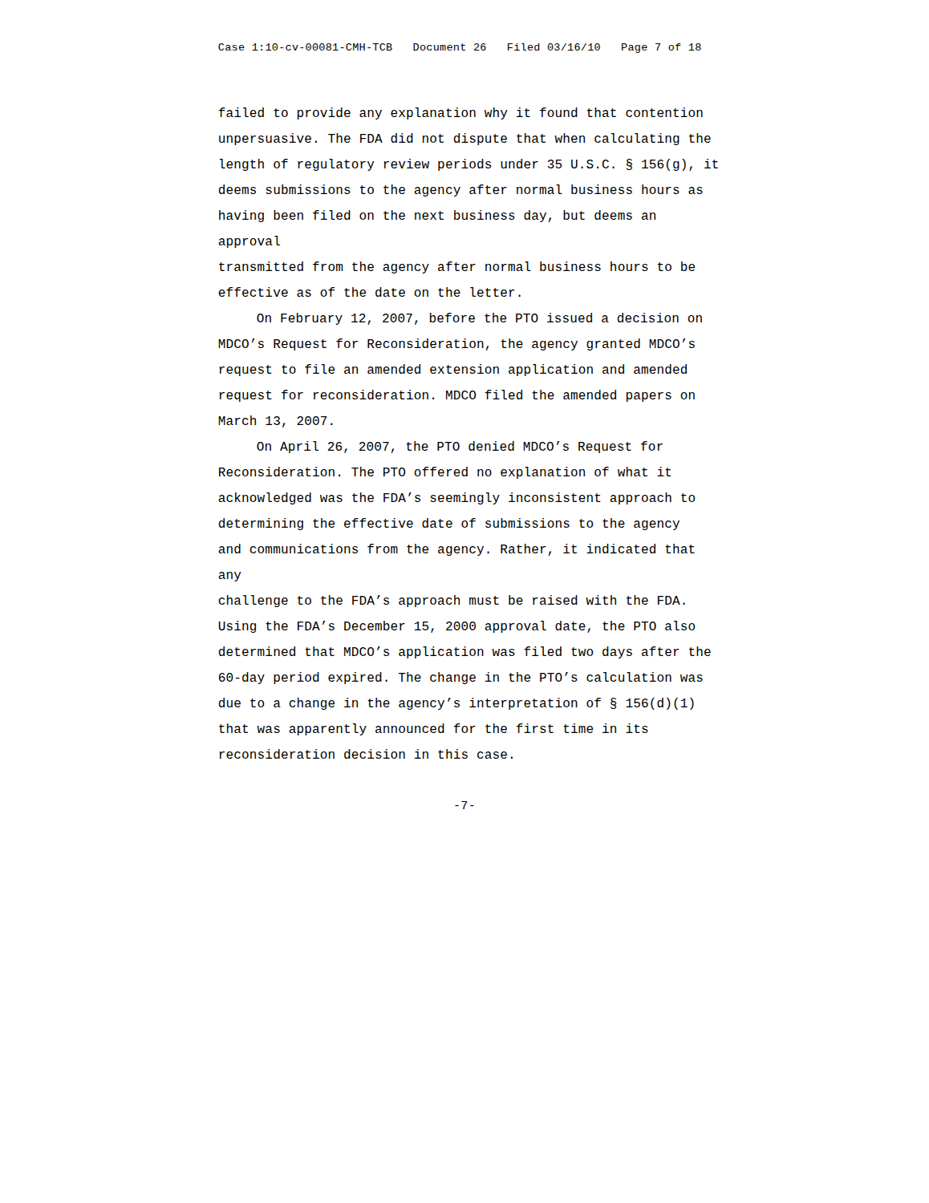Case 1:10-cv-00081-CMH-TCB Document 26 Filed 03/16/10 Page 7 of 18
failed to provide any explanation why it found that contention
unpersuasive. The FDA did not dispute that when calculating the
length of regulatory review periods under 35 U.S.C. § 156(g), it
deems submissions to the agency after normal business hours as
having been filed on the next business day, but deems an approval
transmitted from the agency after normal business hours to be
effective as of the date on the letter.
On February 12, 2007, before the PTO issued a decision on
MDCO’s Request for Reconsideration, the agency granted MDCO’s
request to file an amended extension application and amended
request for reconsideration. MDCO filed the amended papers on
March 13, 2007.
On April 26, 2007, the PTO denied MDCO’s Request for
Reconsideration. The PTO offered no explanation of what it
acknowledged was the FDA’s seemingly inconsistent approach to
determining the effective date of submissions to the agency
and communications from the agency. Rather, it indicated that any
challenge to the FDA’s approach must be raised with the FDA.
Using the FDA’s December 15, 2000 approval date, the PTO also
determined that MDCO’s application was filed two days after the
60-day period expired. The change in the PTO’s calculation was
due to a change in the agency’s interpretation of § 156(d)(1)
that was apparently announced for the first time in its
reconsideration decision in this case.
-7-